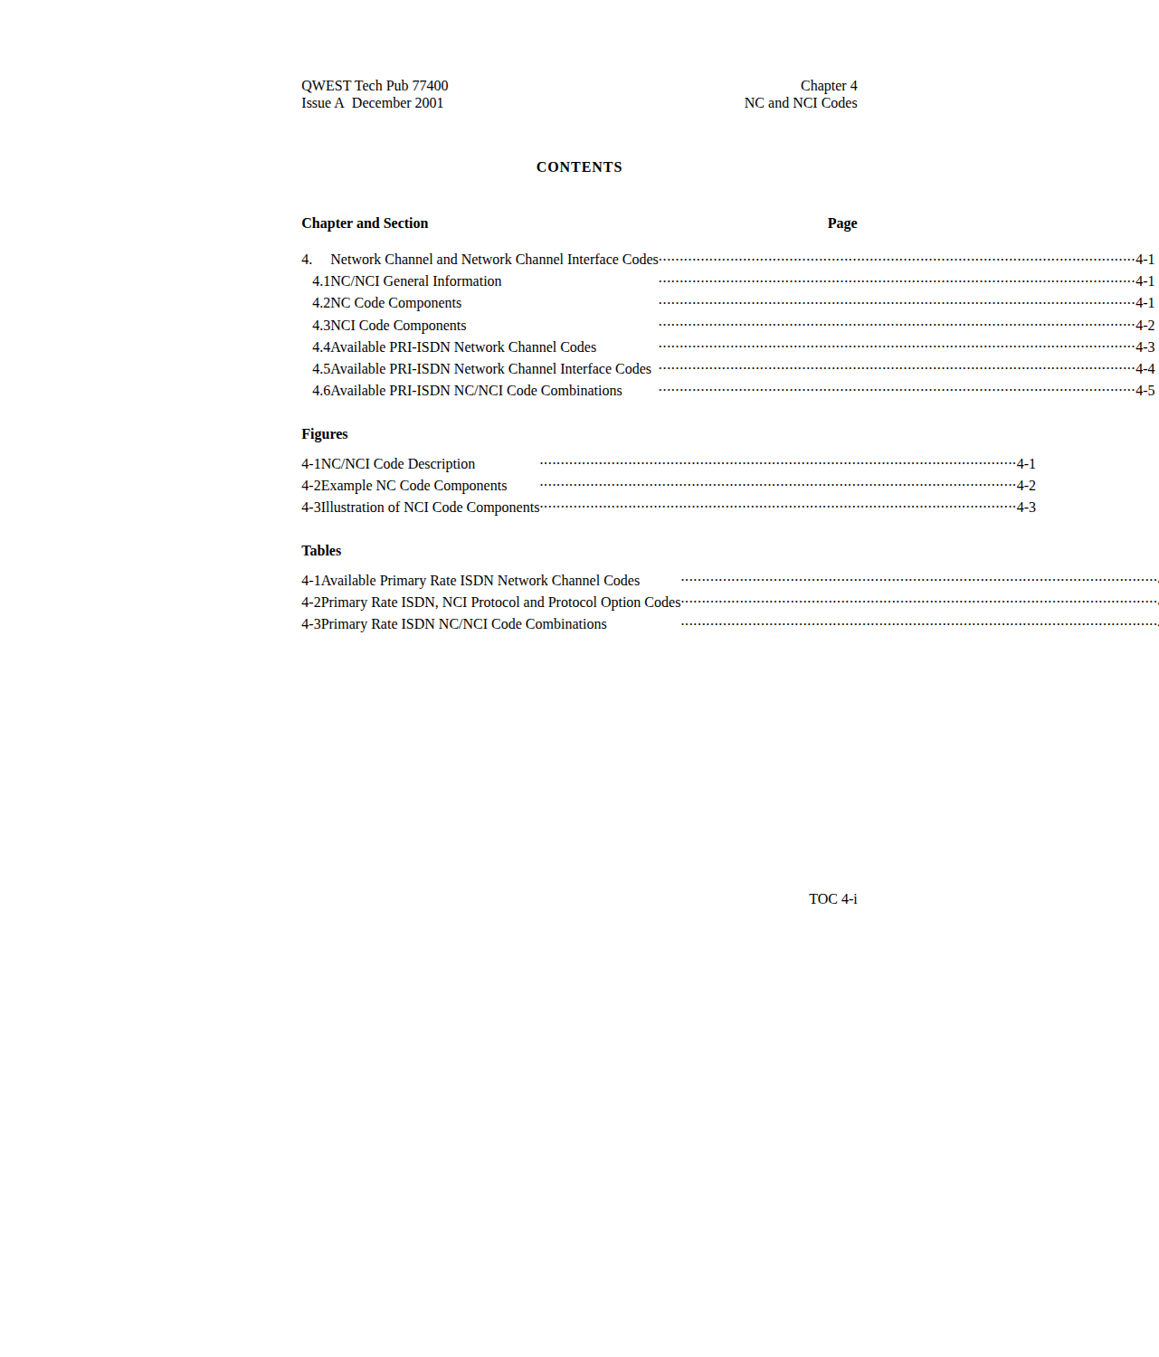| QWEST Tech Pub 77400 | Chapter 4 |
| Issue A December 2001 | NC and NCI Codes |
CONTENTS
| Chapter and Section | Page |
| 4. | | Network Channel and Network Channel Interface Codes | ................................................................................................................. | 4-1 |
| | 4.1 | NC/NCI General Information | ................................................................................................................. | 4-1 |
| | 4.2 | NC Code Components | ................................................................................................................. | 4-1 |
| | 4.3 | NCI Code Components | ................................................................................................................. | 4-2 |
| | 4.4 | Available PRI-ISDN Network Channel Codes | ................................................................................................................. | 4-3 |
| | 4.5 | Available PRI-ISDN Network Channel Interface Codes | ................................................................................................................. | 4-4 |
| | 4.6 | Available PRI-ISDN NC/NCI Code Combinations | ................................................................................................................. | 4-5 |
Figures
| 4-1 | NC/NCI Code Description | ................................................................................................................. | 4-1 |
| 4-2 | Example NC Code Components | ................................................................................................................. | 4-2 |
| 4-3 | Illustration of NCI Code Components | ................................................................................................................. | 4-3 |
Tables
| 4-1 | Available Primary Rate ISDN Network Channel Codes | ................................................................................................................. | 4-3 |
| 4-2 | Primary Rate ISDN, NCI Protocol and Protocol Option Codes | ................................................................................................................. | 4-4 |
| 4-3 | Primary Rate ISDN NC/NCI Code Combinations | ................................................................................................................. | 4-5 |
TOC 4-i